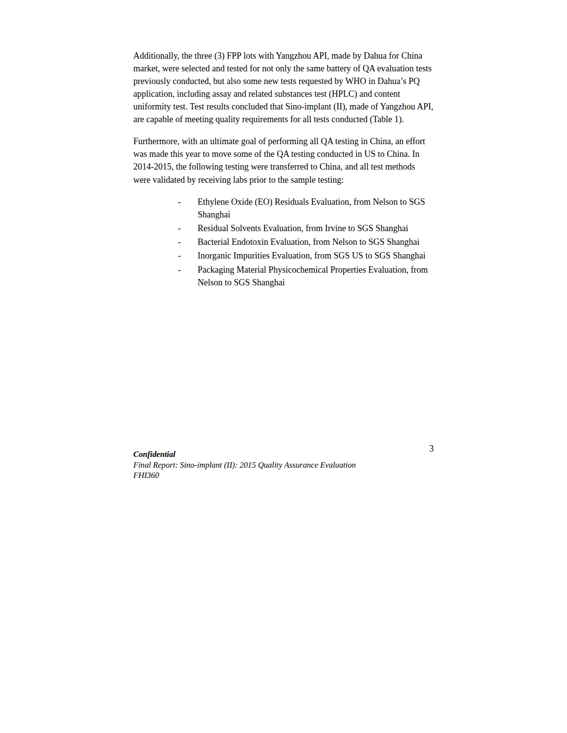Additionally, the three (3) FPP lots with Yangzhou API, made by Dahua for China market, were selected and tested for not only the same battery of QA evaluation tests previously conducted, but also some new tests requested by WHO in Dahua’s PQ application, including assay and related substances test (HPLC) and content uniformity test. Test results concluded that Sino-implant (II), made of Yangzhou API, are capable of meeting quality requirements for all tests conducted (Table 1).
Furthermore, with an ultimate goal of performing all QA testing in China, an effort was made this year to move some of the QA testing conducted in US to China. In 2014-2015, the following testing were transferred to China, and all test methods were validated by receiving labs prior to the sample testing:
Ethylene Oxide (EO) Residuals Evaluation, from Nelson to SGS Shanghai
Residual Solvents Evaluation, from Irvine to SGS Shanghai
Bacterial Endotoxin Evaluation, from Nelson to SGS Shanghai
Inorganic Impurities Evaluation, from SGS US to SGS Shanghai
Packaging Material Physicochemical Properties Evaluation, from Nelson to SGS Shanghai
3
Confidential
Final Report: Sino-implant (II): 2015 Quality Assurance Evaluation
FHI360